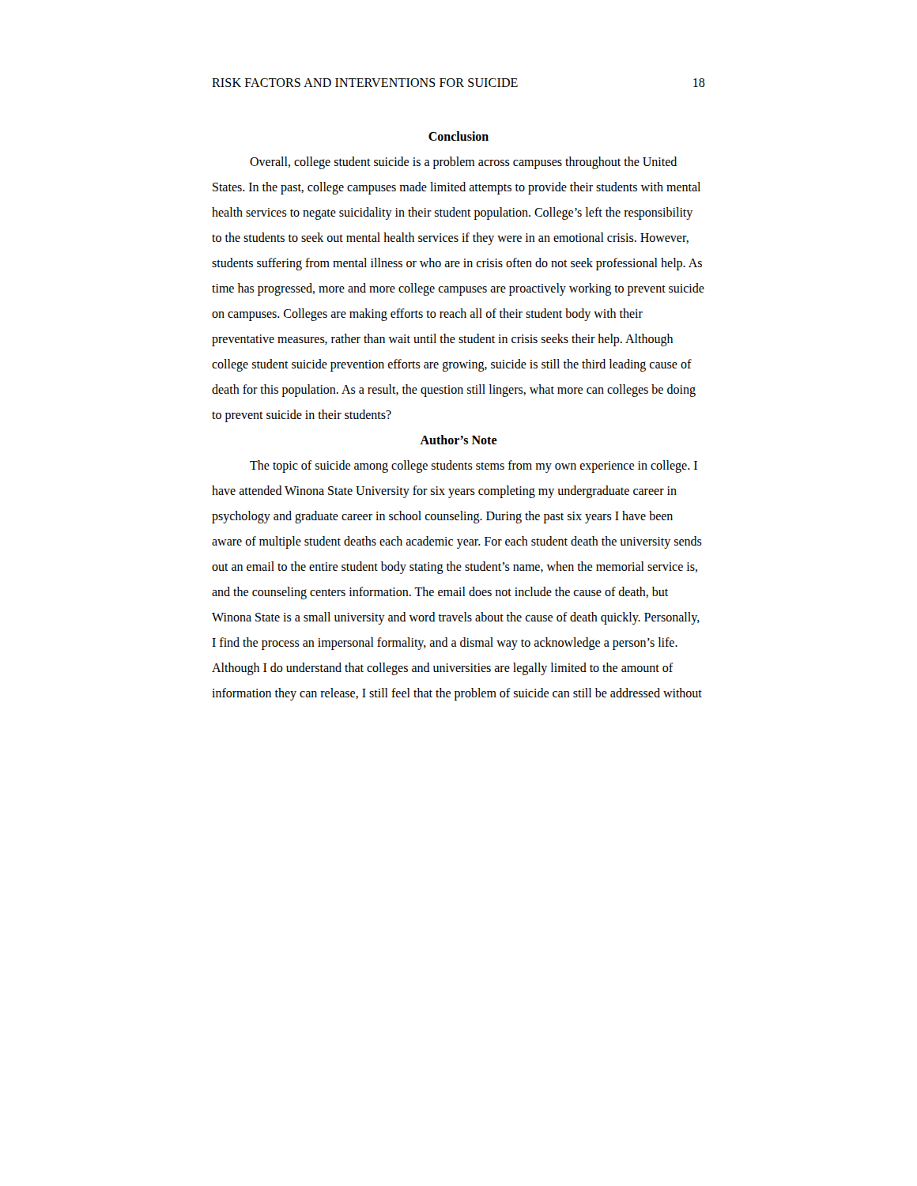Risk Factors and Interventions for Suicide 18
Conclusion
Overall, college student suicide is a problem across campuses throughout the United States. In the past, college campuses made limited attempts to provide their students with mental health services to negate suicidality in their student population. College’s left the responsibility to the students to seek out mental health services if they were in an emotional crisis. However, students suffering from mental illness or who are in crisis often do not seek professional help. As time has progressed, more and more college campuses are proactively working to prevent suicide on campuses. Colleges are making efforts to reach all of their student body with their preventative measures, rather than wait until the student in crisis seeks their help. Although college student suicide prevention efforts are growing, suicide is still the third leading cause of death for this population. As a result, the question still lingers, what more can colleges be doing to prevent suicide in their students?
Author’s Note
The topic of suicide among college students stems from my own experience in college. I have attended Winona State University for six years completing my undergraduate career in psychology and graduate career in school counseling. During the past six years I have been aware of multiple student deaths each academic year. For each student death the university sends out an email to the entire student body stating the student’s name, when the memorial service is, and the counseling centers information. The email does not include the cause of death, but Winona State is a small university and word travels about the cause of death quickly. Personally, I find the process an impersonal formality, and a dismal way to acknowledge a person’s life. Although I do understand that colleges and universities are legally limited to the amount of information they can release, I still feel that the problem of suicide can still be addressed without